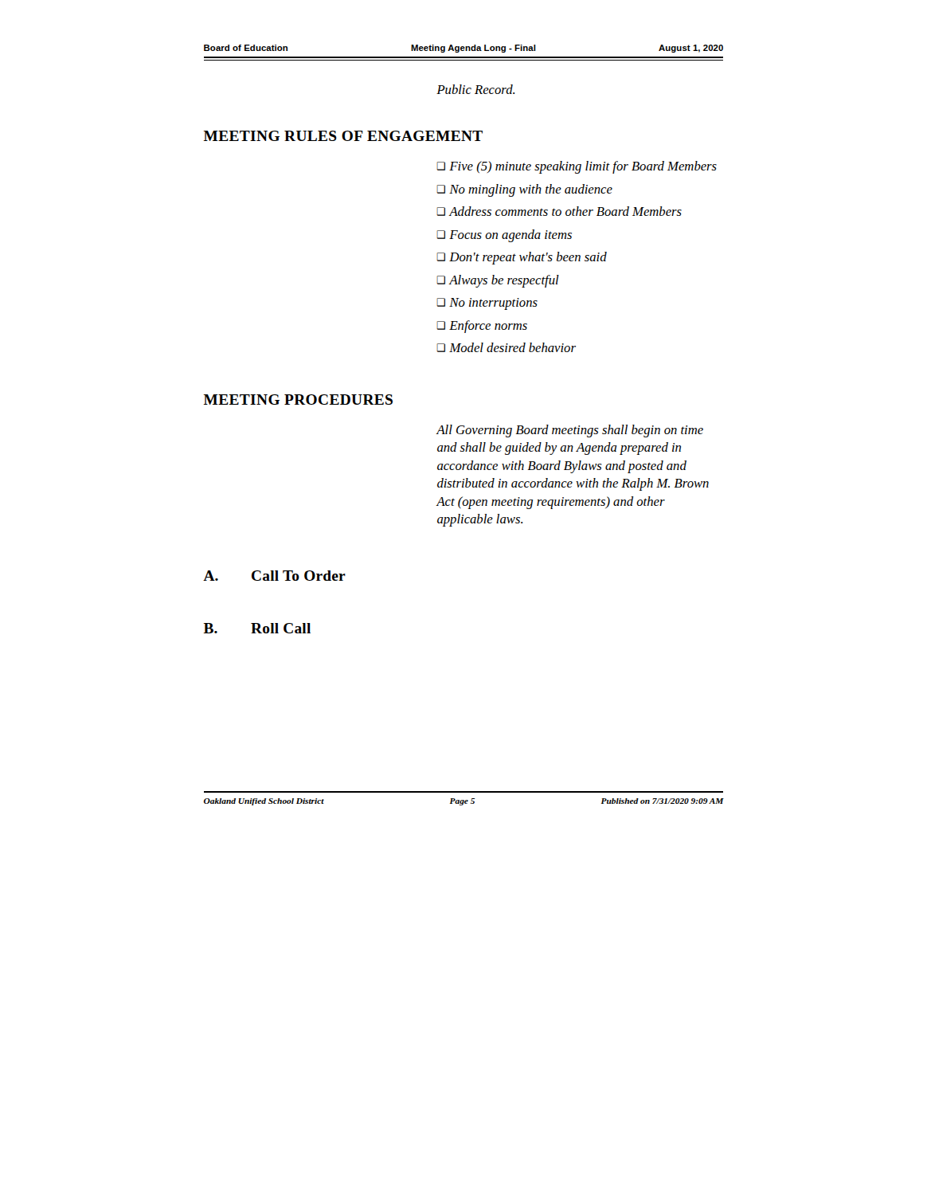Board of Education
Meeting Agenda Long - Final
August 1, 2020
Public Record.
MEETING RULES OF ENGAGEMENT
Five (5) minute speaking limit for Board Members
No mingling with the audience
Address comments to other Board Members
Focus on agenda items
Don't repeat what's been said
Always be respectful
No interruptions
Enforce norms
Model desired behavior
MEETING PROCEDURES
All Governing Board meetings shall begin on time and shall be guided by an Agenda prepared in accordance with Board Bylaws and posted and distributed in accordance with the Ralph M. Brown Act (open meeting requirements) and other applicable laws.
A.
Call To Order
B.
Roll Call
Oakland Unified School District
Page 5
Published on 7/31/2020 9:09 AM